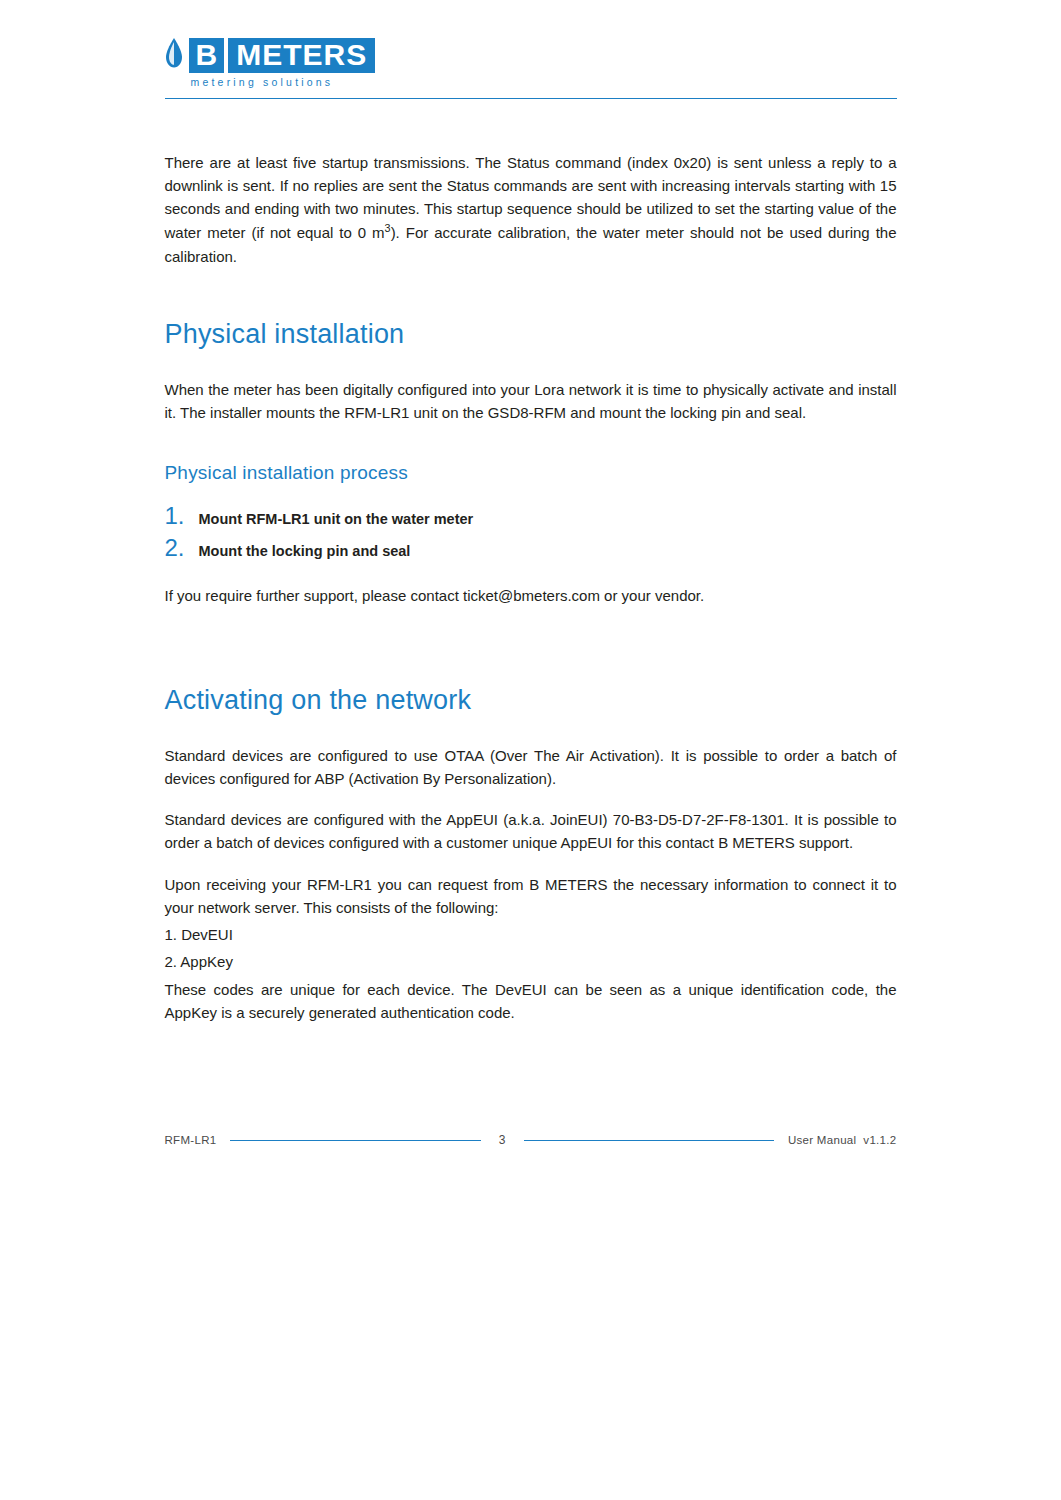BMETERS
metering solutions
There are at least five startup transmissions. The Status command (index 0x20) is sent unless a reply to a downlink is sent. If no replies are sent the Status commands are sent with increasing intervals starting with 15 seconds and ending with two minutes. This startup sequence should be utilized to set the starting value of the water meter (if not equal to 0 m3). For accurate calibration, the water meter should not be used during the calibration.
Physical installation
When the meter has been digitally configured into your Lora network it is time to physically activate and install it. The installer mounts the RFM-LR1 unit on the GSD8-RFM and mount the locking pin and seal.
Physical installation process
Mount RFM-LR1 unit on the water meter
Mount the locking pin and seal
If you require further support, please contact ticket@bmeters.com or your vendor.
Activating on the network
Standard devices are configured to use OTAA (Over The Air Activation). It is possible to order a batch of devices configured for ABP (Activation By Personalization).
Standard devices are configured with the AppEUI (a.k.a. JoinEUI) 70-B3-D5-D7-2F-F8-1301. It is possible to order a batch of devices configured with a customer unique AppEUI for this contact B METERS support.
Upon receiving your RFM-LR1 you can request from B METERS the necessary information to connect it to your network server. This consists of the following:
1. DevEUI
2. AppKey
These codes are unique for each device. The DevEUI can be seen as a unique identification code, the AppKey is a securely generated authentication code.
RFM-LR1 3 User Manual v1.1.2